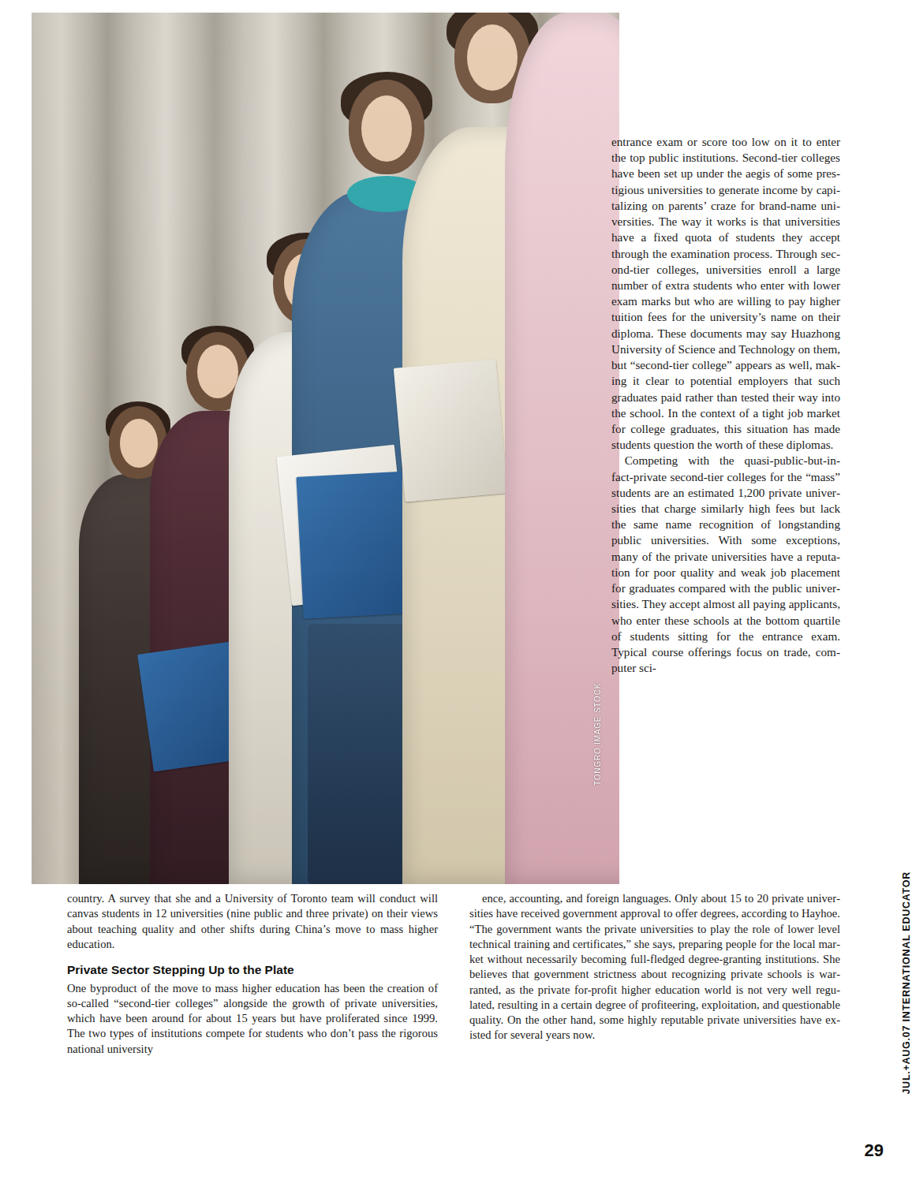Tongro Image Stock
entrance exam or score too low on it to enter the top public institutions. Second-tier colleges have been set up under the aegis of some prestigious universities to generate income by capitalizing on parents’ craze for brand-name universities. The way it works is that universities have a fixed quota of students they accept through the examination process. Through second-tier colleges, universities enroll a large number of extra students who enter with lower exam marks but who are willing to pay higher tuition fees for the university’s name on their diploma. These documents may say Huazhong University of Science and Technology on them, but “second-tier college” appears as well, making it clear to potential employers that such graduates paid rather than tested their way into the school. In the context of a tight job market for college graduates, this situation has made students question the worth of these diplomas.
Competing with the quasi-public-but-in-fact-private second-tier colleges for the “mass” students are an estimated 1,200 private universities that charge similarly high fees but lack the same name recognition of longstanding public universities. With some exceptions, many of the private universities have a reputation for poor quality and weak job placement for graduates compared with the public universities. They accept almost all paying applicants, who enter these schools at the bottom quartile of students sitting for the entrance exam. Typical course offerings focus on trade, computer sci-
country. A survey that she and a University of Toronto team will conduct will canvas students in 12 universities (nine public and three private) on their views about teaching quality and other shifts during China’s move to mass higher education.
Private Sector Stepping Up to the Plate
One byproduct of the move to mass higher education has been the creation of so-called “second-tier colleges” alongside the growth of private universities, which have been around for about 15 years but have proliferated since 1999. The two types of institutions compete for students who don’t pass the rigorous national university
ence, accounting, and foreign languages. Only about 15 to 20 private universities have received government approval to offer degrees, according to Hayhoe. “The government wants the private universities to play the role of lower level technical training and certificates,” she says, preparing people for the local market without necessarily becoming full-fledged degree-granting institutions. She believes that government strictness about recognizing private schools is warranted, as the private for-profit higher education world is not very well regulated, resulting in a certain degree of profiteering, exploitation, and questionable quality. On the other hand, some highly reputable private universities have existed for several years now.
JUL.+AUG.07 INTERNATIONAL EDUCATOR
29